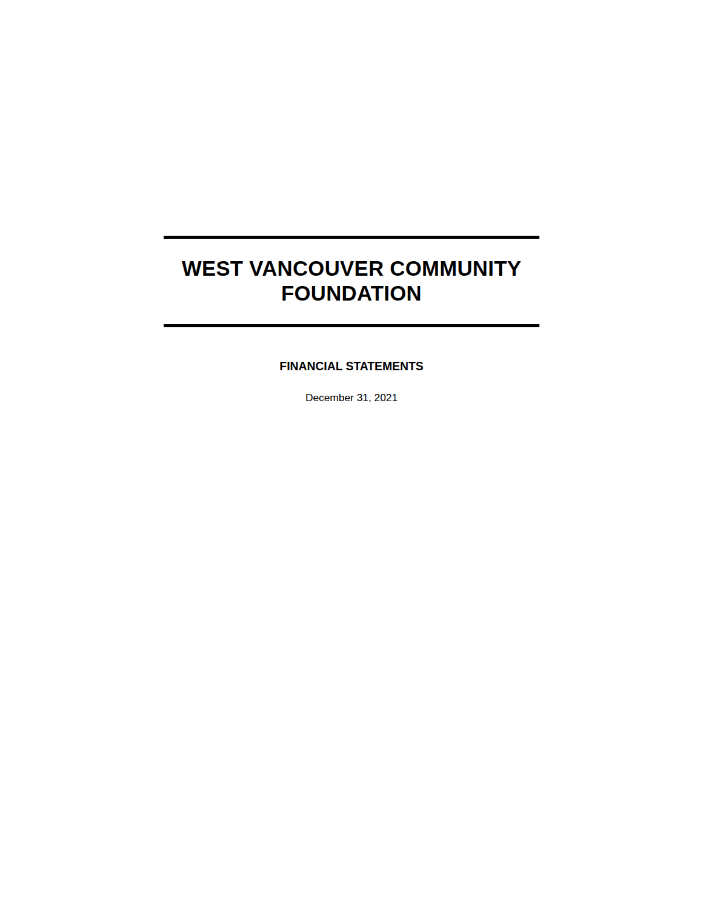WEST VANCOUVER COMMUNITY FOUNDATION
FINANCIAL STATEMENTS
December 31, 2021